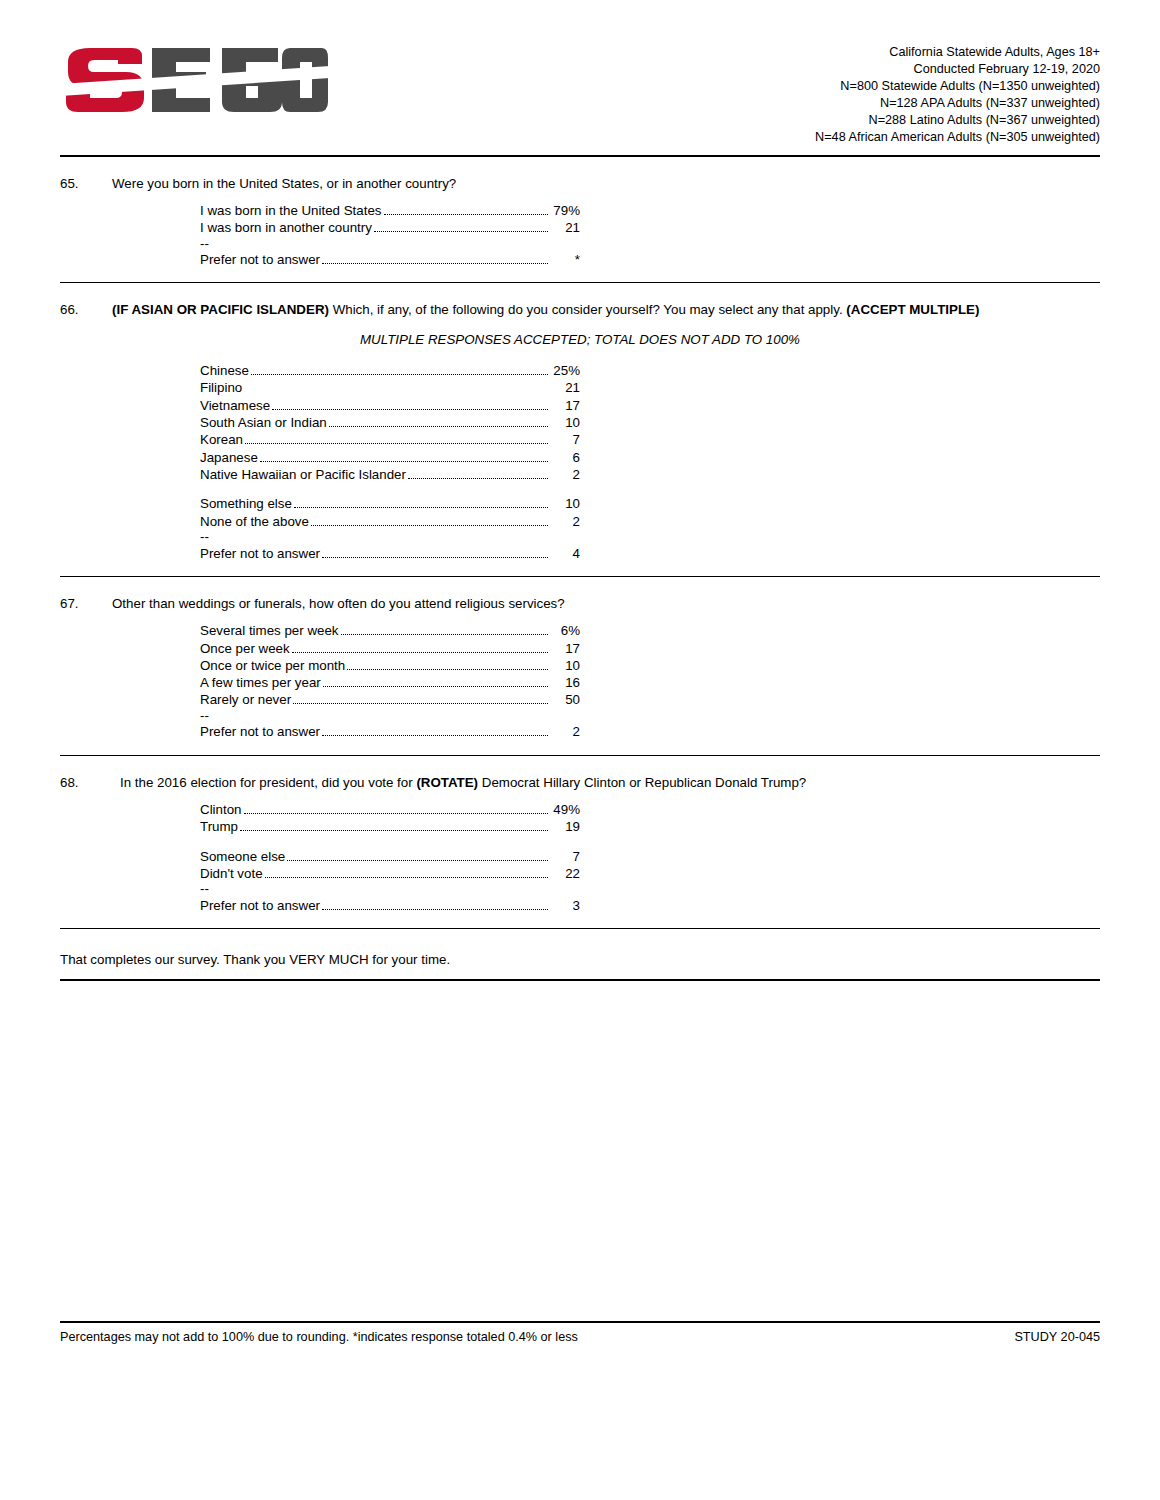California Statewide Adults, Ages 18+
Conducted February 12-19, 2020
N=800 Statewide Adults (N=1350 unweighted)
N=128 APA Adults (N=337 unweighted)
N=288 Latino Adults (N=367 unweighted)
N=48 African American Adults (N=305 unweighted)
65.
Were you born in the United States, or in another country?
I was born in the United States 79%
I was born in another country 21
--
Prefer not to answer *
66.
(IF ASIAN OR PACIFIC ISLANDER) Which, if any, of the following do you consider yourself? You may select any that apply. (ACCEPT MULTIPLE)
MULTIPLE RESPONSES ACCEPTED; TOTAL DOES NOT ADD TO 100%
Chinese 25%
Filipino 21
Vietnamese 17
South Asian or Indian 10
Korean 7
Japanese 6
Native Hawaiian or Pacific Islander 2
Something else 10
None of the above 2
--
Prefer not to answer 4
67.
Other than weddings or funerals, how often do you attend religious services?
Several times per week 6%
Once per week 17
Once or twice per month 10
A few times per year 16
Rarely or never 50
--
Prefer not to answer 2
68.
In the 2016 election for president, did you vote for (ROTATE) Democrat Hillary Clinton or Republican Donald Trump?
Clinton 49%
Trump 19
Someone else 7
Didn't vote 22
--
Prefer not to answer 3
That completes our survey. Thank you VERY MUCH for your time.
Percentages may not add to 100% due to rounding. *indicates response totaled 0.4% or less
STUDY 20-045